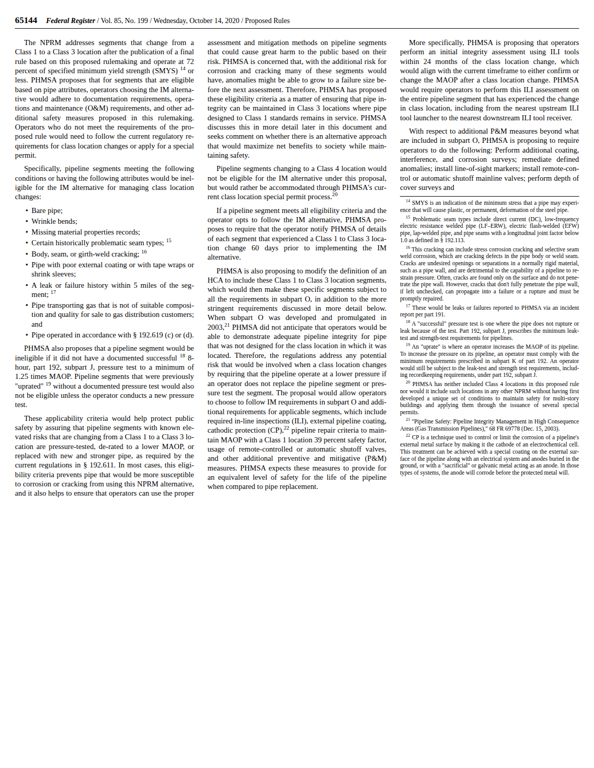65144 Federal Register / Vol. 85, No. 199 / Wednesday, October 14, 2020 / Proposed Rules
The NPRM addresses segments that change from a Class 1 to a Class 3 location after the publication of a final rule based on this proposed rulemaking and operate at 72 percent of specified minimum yield strength (SMYS) 14 or less. PHMSA proposes that for segments that are eligible based on pipe attributes, operators choosing the IM alternative would adhere to documentation requirements, operations and maintenance (O&M) requirements, and other additional safety measures proposed in this rulemaking. Operators who do not meet the requirements of the proposed rule would need to follow the current regulatory requirements for class location changes or apply for a special permit.
Specifically, pipeline segments meeting the following conditions or having the following attributes would be ineligible for the IM alternative for managing class location changes:
Bare pipe;
Wrinkle bends;
Missing material properties records;
Certain historically problematic seam types; 15
Body, seam, or girth-weld cracking; 16
Pipe with poor external coating or with tape wraps or shrink sleeves;
A leak or failure history within 5 miles of the segment; 17
Pipe transporting gas that is not of suitable composition and quality for sale to gas distribution customers; and
Pipe operated in accordance with § 192.619 (c) or (d).
PHMSA also proposes that a pipeline segment would be ineligible if it did not have a documented successful 18 8-hour, part 192, subpart J, pressure test to a minimum of 1.25 times MAOP. Pipeline segments that were previously "uprated" 19 without a documented pressure test would also not be eligible unless the operator conducts a new pressure test.
These applicability criteria would help protect public safety by assuring that pipeline segments with known elevated risks that are changing from a Class 1 to a Class 3 location are pressure-tested, de-rated to a lower MAOP, or replaced with new and stronger pipe, as required by the current regulations in § 192.611. In most cases, this eligibility criteria prevents pipe that would be more susceptible to corrosion or cracking from using this NPRM alternative, and it also helps to ensure that operators can use the proper assessment and mitigation methods on pipeline segments that could cause great harm to the public based on their risk. PHMSA is concerned that, with the additional risk for corrosion and cracking many of these segments would have, anomalies might be able to grow to a failure size before the next assessment. Therefore, PHMSA has proposed these eligibility criteria as a matter of ensuring that pipe integrity can be maintained in Class 3 locations where pipe designed to Class 1 standards remains in service. PHMSA discusses this in more detail later in this document and seeks comment on whether there is an alternative approach that would maximize net benefits to society while maintaining safety.
Pipeline segments changing to a Class 4 location would not be eligible for the IM alternative under this proposal, but would rather be accommodated through PHMSA's current class location special permit process.20
If a pipeline segment meets all eligibility criteria and the operator opts to follow the IM alternative, PHMSA proposes to require that the operator notify PHMSA of details of each segment that experienced a Class 1 to Class 3 location change 60 days prior to implementing the IM alternative.
PHMSA is also proposing to modify the definition of an HCA to include these Class 1 to Class 3 location segments, which would then make these specific segments subject to all the requirements in subpart O, in addition to the more stringent requirements discussed in more detail below. When subpart O was developed and promulgated in 2003,21 PHMSA did not anticipate that operators would be able to demonstrate adequate pipeline integrity for pipe that was not designed for the class location in which it was located. Therefore, the regulations address any potential risk that would be involved when a class location changes by requiring that the pipeline operate at a lower pressure if an operator does not replace the pipeline segment or pressure test the segment. The proposal would allow operators to choose to follow IM requirements in subpart O and additional requirements for applicable segments, which include required in-line inspections (ILI), external pipeline coating, cathodic protection (CP),22 pipeline repair criteria to maintain MAOP with a Class 1 location 39 percent safety factor, usage of remote-controlled or automatic shutoff valves, and other additional preventive and mitigative (P&M) measures. PHMSA expects these measures to provide for an equivalent level of safety for the life of the pipeline when compared to pipe replacement.
More specifically, PHMSA is proposing that operators perform an initial integrity assessment using ILI tools within 24 months of the class location change, which would align with the current timeframe to either confirm or change the MAOP after a class location change. PHMSA would require operators to perform this ILI assessment on the entire pipeline segment that has experienced the change in class location, including from the nearest upstream ILI tool launcher to the nearest downstream ILI tool receiver.
With respect to additional P&M measures beyond what are included in subpart O, PHMSA is proposing to require operators to do the following: Perform additional coating, interference, and corrosion surveys; remediate defined anomalies; install line-of-sight markers; install remote-control or automatic shutoff mainline valves; perform depth of cover surveys and
14 SMYS is an indication of the minimum stress that a pipe may experience that will cause plastic, or permanent, deformation of the steel pipe.
15 Problematic seam types include direct current (DC), low-frequency electric resistance welded pipe (LF–ERW), electric flash-welded (EFW) pipe, lap-welded pipe, and pipe seams with a longitudinal joint factor below 1.0 as defined in § 192.113.
16 This cracking can include stress corrosion cracking and selective seam weld corrosion, which are cracking defects in the pipe body or weld seam. Cracks are undesired openings or separations in a normally rigid material, such as a pipe wall, and are detrimental to the capability of a pipeline to restrain pressure. Often, cracks are found only on the surface and do not penetrate the pipe wall. However, cracks that don't fully penetrate the pipe wall, if left unchecked, can propagate into a failure or a rupture and must be promptly repaired.
17 These would be leaks or failures reported to PHMSA via an incident report per part 191.
18 A "successful" pressure test is one where the pipe does not rupture or leak because of the test. Part 192, subpart J, prescribes the minimum leak-test and strength-test requirements for pipelines.
19 An "uprate" is where an operator increases the MAOP of its pipeline. To increase the pressure on its pipeline, an operator must comply with the minimum requirements prescribed in subpart K of part 192. An operator would still be subject to the leak-test and strength test requirements, including recordkeeping requirements, under part 192, subpart J.
20 PHMSA has neither included Class 4 locations in this proposed rule nor would it include such locations in any other NPRM without having first developed a unique set of conditions to maintain safety for multi-story buildings and applying them through the issuance of several special permits.
21 "Pipeline Safety: Pipeline Integrity Management in High Consequence Areas (Gas Transmission Pipelines)," 68 FR 69778 (Dec. 15, 2003).
22 CP is a technique used to control or limit the corrosion of a pipeline's external metal surface by making it the cathode of an electrochemical cell. This treatment can be achieved with a special coating on the external surface of the pipeline along with an electrical system and anodes buried in the ground, or with a "sacrificial" or galvanic metal acting as an anode. In those types of systems, the anode will corrode before the protected metal will.